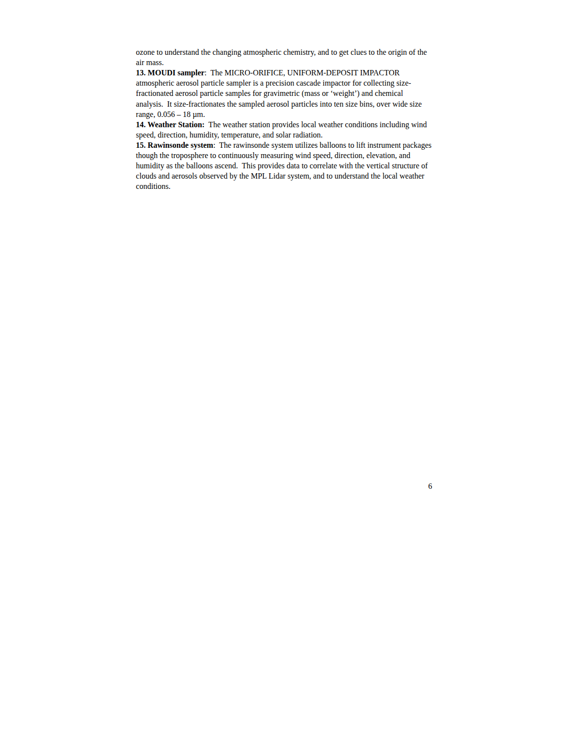ozone to understand the changing atmospheric chemistry, and to get clues to the origin of the air mass.
13. MOUDI sampler: The MICRO-ORIFICE, UNIFORM-DEPOSIT IMPACTOR atmospheric aerosol particle sampler is a precision cascade impactor for collecting size-fractionated aerosol particle samples for gravimetric (mass or ‘weight’) and chemical analysis. It size-fractionates the sampled aerosol particles into ten size bins, over wide size range, 0.056 – 18 µm.
14. Weather Station: The weather station provides local weather conditions including wind speed, direction, humidity, temperature, and solar radiation.
15. Rawinsonde system: The rawinsonde system utilizes balloons to lift instrument packages though the troposphere to continuously measuring wind speed, direction, elevation, and humidity as the balloons ascend. This provides data to correlate with the vertical structure of clouds and aerosols observed by the MPL Lidar system, and to understand the local weather conditions.
6